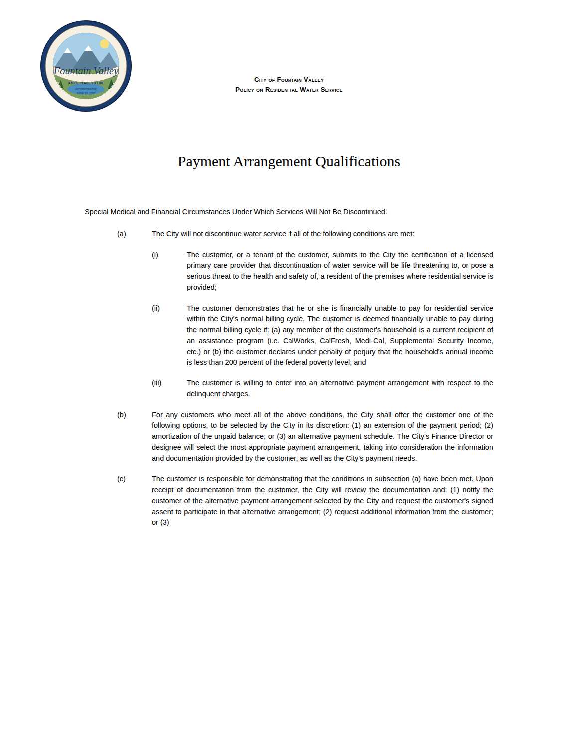Fountain Valley CITY OF FOUNTAIN VALLEY ORANGE COUNTY, CALIFORNIA A NICE PLACE TO LIVE INCORPORATED JUNE 13, 1957
City of Fountain Valley
Policy on Residential Water Service
Payment Arrangement Qualifications
Special Medical and Financial Circumstances Under Which Services Will Not Be Discontinued.
(a)
The City will not discontinue water service if all of the following conditions are met:
(i)
The customer, or a tenant of the customer, submits to the City the certification of a licensed primary care provider that discontinuation of water service will be life threatening to, or pose a serious threat to the health and safety of, a resident of the premises where residential service is provided;
(ii)
The customer demonstrates that he or she is financially unable to pay for residential service within the City's normal billing cycle. The customer is deemed financially unable to pay during the normal billing cycle if: (a) any member of the customer's household is a current recipient of an assistance program (i.e. CalWorks, CalFresh, Medi-Cal, Supplemental Security Income, etc.) or (b) the customer declares under penalty of perjury that the household's annual income is less than 200 percent of the federal poverty level; and
(iii)
The customer is willing to enter into an alternative payment arrangement with respect to the delinquent charges.
(b)
For any customers who meet all of the above conditions, the City shall offer the customer one of the following options, to be selected by the City in its discretion: (1) an extension of the payment period; (2) amortization of the unpaid balance; or (3) an alternative payment schedule. The City's Finance Director or designee will select the most appropriate payment arrangement, taking into consideration the information and documentation provided by the customer, as well as the City's payment needs.
(c)
The customer is responsible for demonstrating that the conditions in subsection (a) have been met. Upon receipt of documentation from the customer, the City will review the documentation and: (1) notify the customer of the alternative payment arrangement selected by the City and request the customer's signed assent to participate in that alternative arrangement; (2) request additional information from the customer; or (3)